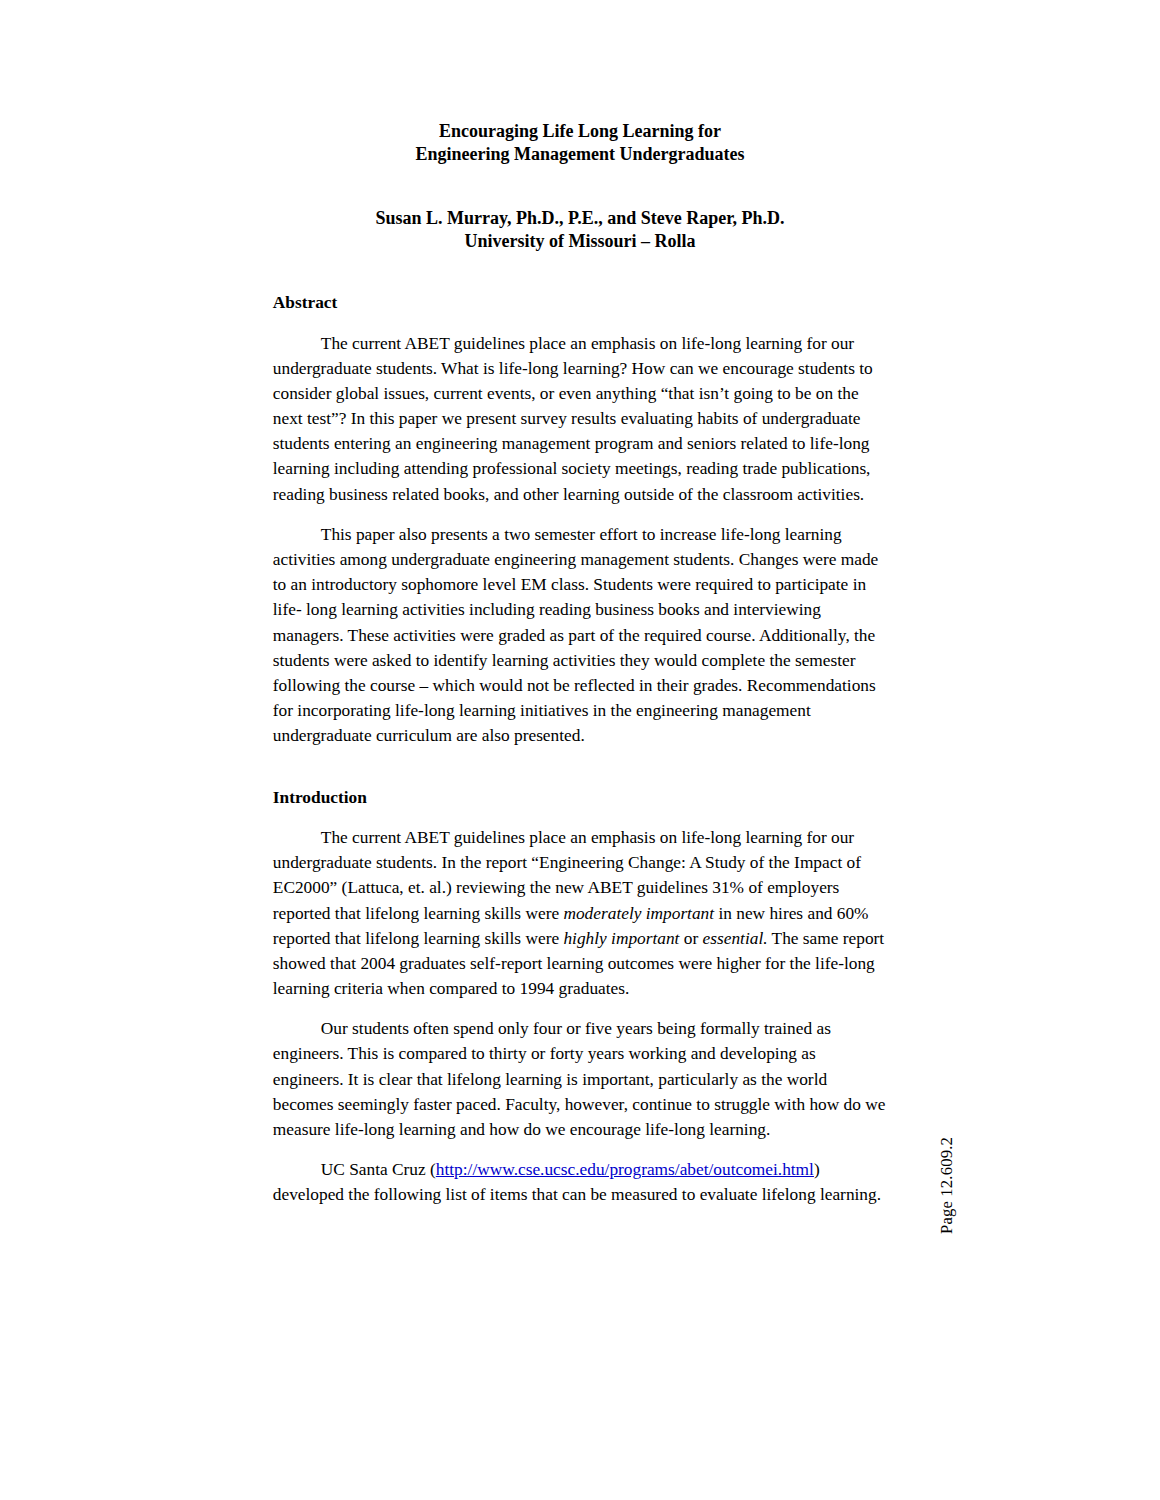Encouraging Life Long Learning for
Engineering Management Undergraduates
Susan L. Murray, Ph.D., P.E., and Steve Raper, Ph.D.
University of Missouri – Rolla
Abstract
The current ABET guidelines place an emphasis on life-long learning for our undergraduate students. What is life-long learning? How can we encourage students to consider global issues, current events, or even anything “that isn’t going to be on the next test”? In this paper we present survey results evaluating habits of undergraduate students entering an engineering management program and seniors related to life-long learning including attending professional society meetings, reading trade publications, reading business related books, and other learning outside of the classroom activities.
This paper also presents a two semester effort to increase life-long learning activities among undergraduate engineering management students. Changes were made to an introductory sophomore level EM class. Students were required to participate in life- long learning activities including reading business books and interviewing managers. These activities were graded as part of the required course. Additionally, the students were asked to identify learning activities they would complete the semester following the course – which would not be reflected in their grades. Recommendations for incorporating life-long learning initiatives in the engineering management undergraduate curriculum are also presented.
Introduction
The current ABET guidelines place an emphasis on life-long learning for our undergraduate students. In the report “Engineering Change: A Study of the Impact of EC2000” (Lattuca, et. al.) reviewing the new ABET guidelines 31% of employers reported that lifelong learning skills were moderately important in new hires and 60% reported that lifelong learning skills were highly important or essential. The same report showed that 2004 graduates self-report learning outcomes were higher for the life-long learning criteria when compared to 1994 graduates.
Our students often spend only four or five years being formally trained as engineers. This is compared to thirty or forty years working and developing as engineers. It is clear that lifelong learning is important, particularly as the world becomes seemingly faster paced. Faculty, however, continue to struggle with how do we measure life-long learning and how do we encourage life-long learning.
UC Santa Cruz (http://www.cse.ucsc.edu/programs/abet/outcomei.html) developed the following list of items that can be measured to evaluate lifelong learning.
Page 12.609.2